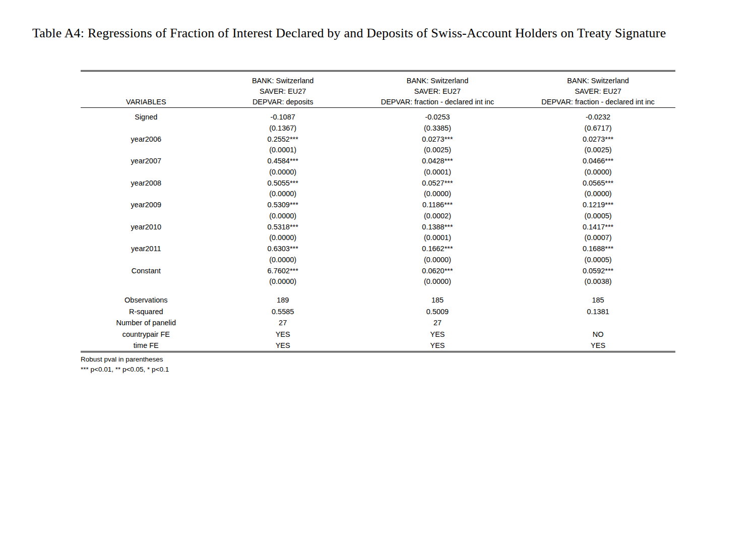Table A4: Regressions of Fraction of Interest Declared by and Deposits of Swiss-Account Holders on Treaty Signature
| | BANK: Switzerland | BANK: Switzerland | BANK: Switzerland |
| | SAVER: EU27 | SAVER: EU27 | SAVER: EU27 |
| VARIABLES | DEPVAR: deposits | DEPVAR: fraction - declared int inc | DEPVAR: fraction - declared int inc |
| Signed | -0.1087 | -0.0253 | -0.0232 |
| | (0.1367) | (0.3385) | (0.6717) |
| year2006 | 0.2552*** | 0.0273*** | 0.0273*** |
| | (0.0001) | (0.0025) | (0.0025) |
| year2007 | 0.4584*** | 0.0428*** | 0.0466*** |
| | (0.0000) | (0.0001) | (0.0000) |
| year2008 | 0.5055*** | 0.0527*** | 0.0565*** |
| | (0.0000) | (0.0000) | (0.0000) |
| year2009 | 0.5309*** | 0.1186*** | 0.1219*** |
| | (0.0000) | (0.0002) | (0.0005) |
| year2010 | 0.5318*** | 0.1388*** | 0.1417*** |
| | (0.0000) | (0.0001) | (0.0007) |
| year2011 | 0.6303*** | 0.1662*** | 0.1688*** |
| | (0.0000) | (0.0000) | (0.0005) |
| Constant | 6.7602*** | 0.0620*** | 0.0592*** |
| | (0.0000) | (0.0000) | (0.0038) |
| Observations | 189 | 185 | 185 |
| R-squared | 0.5585 | 0.5009 | 0.1381 |
| Number of panelid | 27 | 27 | |
| countrypair FE | YES | YES | NO |
| time FE | YES | YES | YES |
Robust pval in parentheses
*** p<0.01, ** p<0.05, * p<0.1